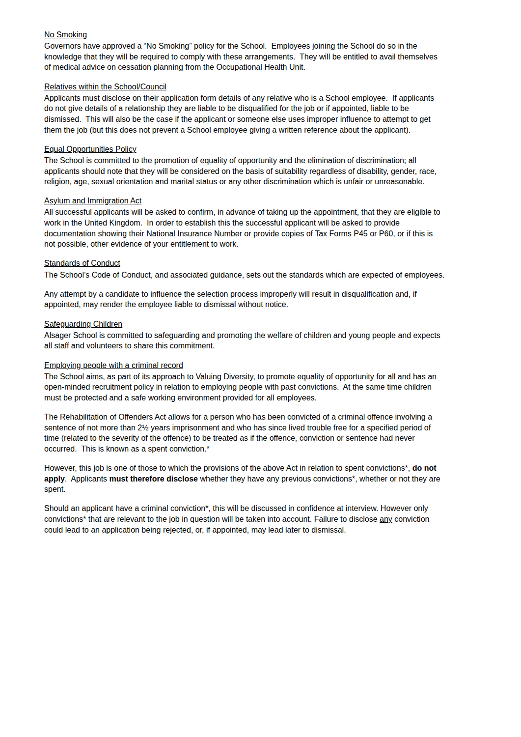No Smoking
Governors have approved a “No Smoking” policy for the School. Employees joining the School do so in the knowledge that they will be required to comply with these arrangements. They will be entitled to avail themselves of medical advice on cessation planning from the Occupational Health Unit.
Relatives within the School/Council
Applicants must disclose on their application form details of any relative who is a School employee. If applicants do not give details of a relationship they are liable to be disqualified for the job or if appointed, liable to be dismissed. This will also be the case if the applicant or someone else uses improper influence to attempt to get them the job (but this does not prevent a School employee giving a written reference about the applicant).
Equal Opportunities Policy
The School is committed to the promotion of equality of opportunity and the elimination of discrimination; all applicants should note that they will be considered on the basis of suitability regardless of disability, gender, race, religion, age, sexual orientation and marital status or any other discrimination which is unfair or unreasonable.
Asylum and Immigration Act
All successful applicants will be asked to confirm, in advance of taking up the appointment, that they are eligible to work in the United Kingdom. In order to establish this the successful applicant will be asked to provide documentation showing their National Insurance Number or provide copies of Tax Forms P45 or P60, or if this is not possible, other evidence of your entitlement to work.
Standards of Conduct
The School’s Code of Conduct, and associated guidance, sets out the standards which are expected of employees.
Any attempt by a candidate to influence the selection process improperly will result in disqualification and, if appointed, may render the employee liable to dismissal without notice.
Safeguarding Children
Alsager School is committed to safeguarding and promoting the welfare of children and young people and expects all staff and volunteers to share this commitment.
Employing people with a criminal record
The School aims, as part of its approach to Valuing Diversity, to promote equality of opportunity for all and has an open-minded recruitment policy in relation to employing people with past convictions. At the same time children must be protected and a safe working environment provided for all employees.
The Rehabilitation of Offenders Act allows for a person who has been convicted of a criminal offence involving a sentence of not more than 2½ years imprisonment and who has since lived trouble free for a specified period of time (related to the severity of the offence) to be treated as if the offence, conviction or sentence had never occurred. This is known as a spent conviction.*
However, this job is one of those to which the provisions of the above Act in relation to spent convictions*, do not apply. Applicants must therefore disclose whether they have any previous convictions*, whether or not they are spent.
Should an applicant have a criminal conviction*, this will be discussed in confidence at interview. However only convictions* that are relevant to the job in question will be taken into account. Failure to disclose any conviction could lead to an application being rejected, or, if appointed, may lead later to dismissal.